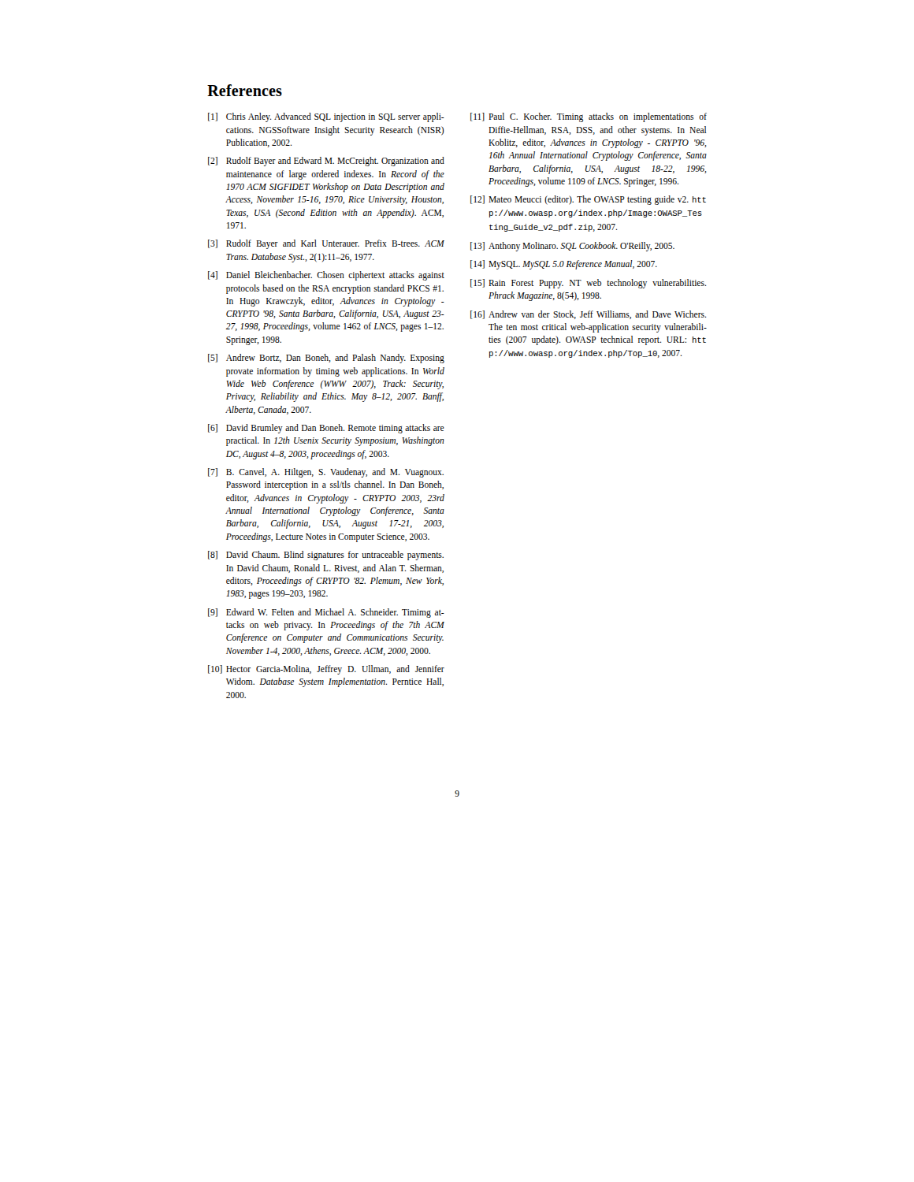References
[1] Chris Anley. Advanced SQL injection in SQL server applications. NGSSoftware Insight Security Research (NISR) Publication, 2002.
[2] Rudolf Bayer and Edward M. McCreight. Organization and maintenance of large ordered indexes. In Record of the 1970 ACM SIGFIDET Workshop on Data Description and Access, November 15-16, 1970, Rice University, Houston, Texas, USA (Second Edition with an Appendix). ACM, 1971.
[3] Rudolf Bayer and Karl Unterauer. Prefix B-trees. ACM Trans. Database Syst., 2(1):11–26, 1977.
[4] Daniel Bleichenbacher. Chosen ciphertext attacks against protocols based on the RSA encryption standard PKCS #1. In Hugo Krawczyk, editor, Advances in Cryptology - CRYPTO '98, Santa Barbara, California, USA, August 23-27, 1998, Proceedings, volume 1462 of LNCS, pages 1–12. Springer, 1998.
[5] Andrew Bortz, Dan Boneh, and Palash Nandy. Exposing provate information by timing web applications. In World Wide Web Conference (WWW 2007), Track: Security, Privacy, Reliability and Ethics. May 8–12, 2007. Banff, Alberta, Canada, 2007.
[6] David Brumley and Dan Boneh. Remote timing attacks are practical. In 12th Usenix Security Symposium, Washington DC, August 4–8, 2003, proceedings of, 2003.
[7] B. Canvel, A. Hiltgen, S. Vaudenay, and M. Vuagnoux. Password interception in a ssl/tls channel. In Dan Boneh, editor, Advances in Cryptology - CRYPTO 2003, 23rd Annual International Cryptology Conference, Santa Barbara, California, USA, August 17-21, 2003, Proceedings, Lecture Notes in Computer Science, 2003.
[8] David Chaum. Blind signatures for untraceable payments. In David Chaum, Ronald L. Rivest, and Alan T. Sherman, editors, Proceedings of CRYPTO '82. Plemum, New York, 1983, pages 199–203, 1982.
[9] Edward W. Felten and Michael A. Schneider. Timimg attacks on web privacy. In Proceedings of the 7th ACM Conference on Computer and Communications Security. November 1-4, 2000, Athens, Greece. ACM, 2000, 2000.
[10] Hector Garcia-Molina, Jeffrey D. Ullman, and Jennifer Widom. Database System Implementation. Perntice Hall, 2000.
[11] Paul C. Kocher. Timing attacks on implementations of Diffie-Hellman, RSA, DSS, and other systems. In Neal Koblitz, editor, Advances in Cryptology - CRYPTO '96, 16th Annual International Cryptology Conference, Santa Barbara, California, USA, August 18-22, 1996, Proceedings, volume 1109 of LNCS. Springer, 1996.
[12] Mateo Meucci (editor). The OWASP testing guide v2. http://www.owasp.org/index.php/Image:OWASP_Testing_Guide_v2_pdf.zip, 2007.
[13] Anthony Molinaro. SQL Cookbook. O'Reilly, 2005.
[14] MySQL. MySQL 5.0 Reference Manual, 2007.
[15] Rain Forest Puppy. NT web technology vulnerabilities. Phrack Magazine, 8(54), 1998.
[16] Andrew van der Stock, Jeff Williams, and Dave Wichers. The ten most critical web-application security vulnerabilities (2007 update). OWASP technical report. URL: http://www.owasp.org/index.php/Top_10, 2007.
9